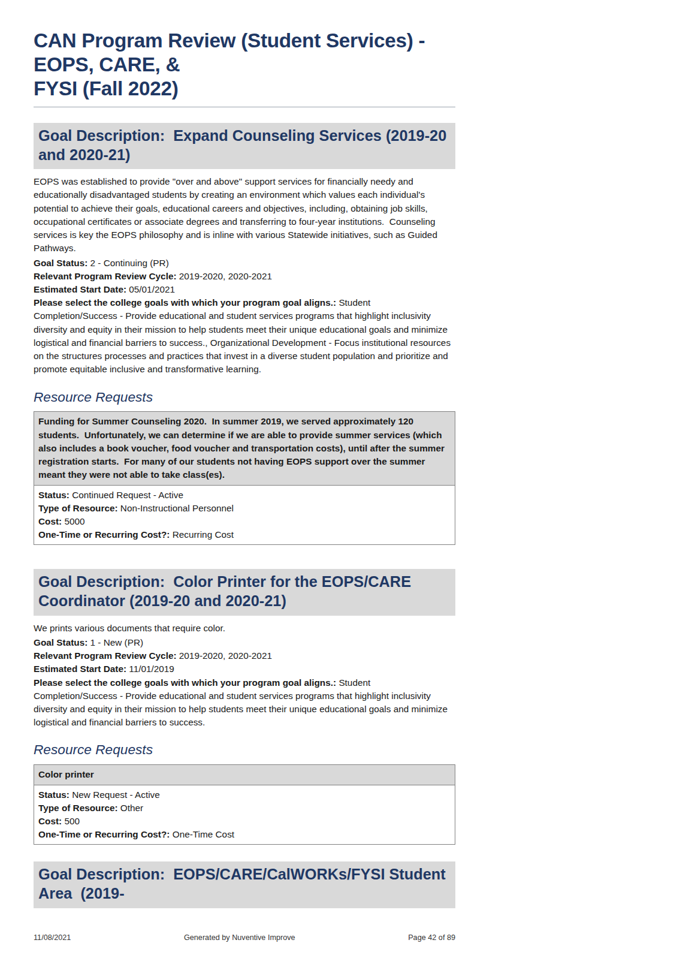CAN Program Review (Student Services) - EOPS, CARE, &
FYSI (Fall 2022)
Goal Description: Expand Counseling Services (2019-20 and 2020-21)
EOPS was established to provide "over and above" support services for financially needy and educationally disadvantaged students by creating an environment which values each individual's potential to achieve their goals, educational careers and objectives, including, obtaining job skills, occupational certificates or associate degrees and transferring to four-year institutions. Counseling services is key the EOPS philosophy and is inline with various Statewide initiatives, such as Guided Pathways.
Goal Status: 2 - Continuing (PR)
Relevant Program Review Cycle: 2019-2020, 2020-2021
Estimated Start Date: 05/01/2021
Please select the college goals with which your program goal aligns.: Student Completion/Success - Provide educational and student services programs that highlight inclusivity diversity and equity in their mission to help students meet their unique educational goals and minimize logistical and financial barriers to success., Organizational Development - Focus institutional resources on the structures processes and practices that invest in a diverse student population and prioritize and promote equitable inclusive and transformative learning.
Resource Requests
| Funding for Summer Counseling 2020. In summer 2019, we served approximately 120 students. Unfortunately, we can determine if we are able to provide summer services (which also includes a book voucher, food voucher and transportation costs), until after the summer registration starts. For many of our students not having EOPS support over the summer meant they were not able to take class(es). |
| Status: Continued Request - Active Type of Resource: Non-Instructional Personnel Cost: 5000 One-Time or Recurring Cost?: Recurring Cost |
Goal Description: Color Printer for the EOPS/CARE Coordinator (2019-20 and 2020-21)
We prints various documents that require color.
Goal Status: 1 - New (PR)
Relevant Program Review Cycle: 2019-2020, 2020-2021
Estimated Start Date: 11/01/2019
Please select the college goals with which your program goal aligns.: Student Completion/Success - Provide educational and student services programs that highlight inclusivity diversity and equity in their mission to help students meet their unique educational goals and minimize logistical and financial barriers to success.
Resource Requests
| Color printer |
| Status: New Request - Active Type of Resource: Other Cost: 500 One-Time or Recurring Cost?: One-Time Cost |
Goal Description: EOPS/CARE/CalWORKs/FYSI Student Area (2019-
11/08/2021
Generated by Nuventive Improve
Page 42 of 89